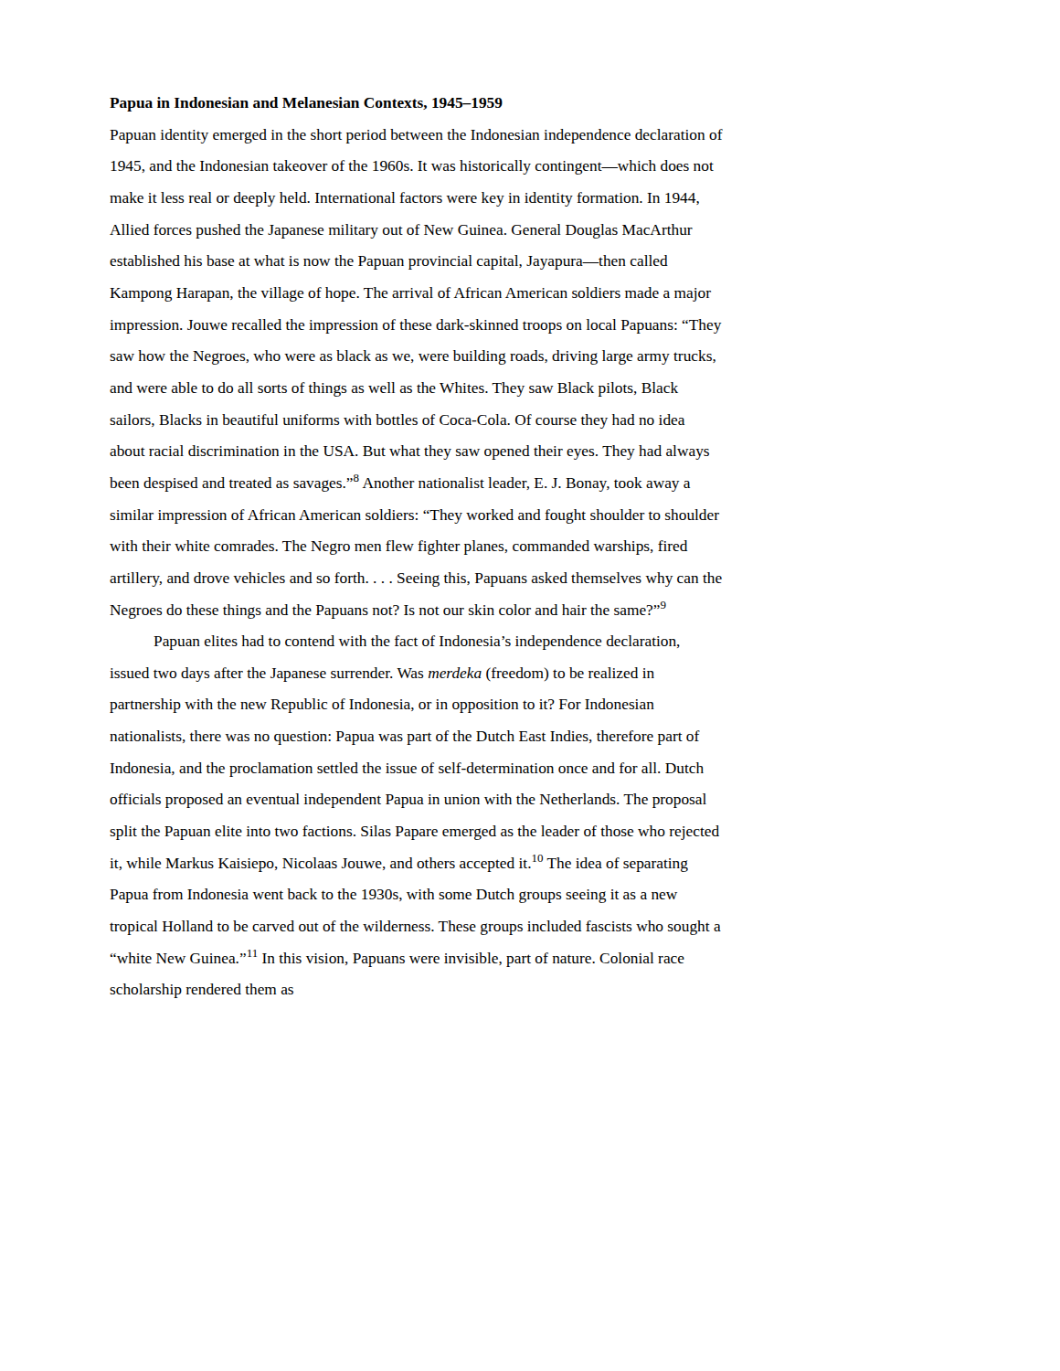Papua in Indonesian and Melanesian Contexts, 1945–1959
Papuan identity emerged in the short period between the Indonesian independence declaration of 1945, and the Indonesian takeover of the 1960s. It was historically contingent—which does not make it less real or deeply held. International factors were key in identity formation. In 1944, Allied forces pushed the Japanese military out of New Guinea. General Douglas MacArthur established his base at what is now the Papuan provincial capital, Jayapura—then called Kampong Harapan, the village of hope. The arrival of African American soldiers made a major impression. Jouwe recalled the impression of these dark-skinned troops on local Papuans: “They saw how the Negroes, who were as black as we, were building roads, driving large army trucks, and were able to do all sorts of things as well as the Whites. They saw Black pilots, Black sailors, Blacks in beautiful uniforms with bottles of Coca-Cola. Of course they had no idea about racial discrimination in the USA. But what they saw opened their eyes. They had always been despised and treated as savages.”8 Another nationalist leader, E. J. Bonay, took away a similar impression of African American soldiers: “They worked and fought shoulder to shoulder with their white comrades. The Negro men flew fighter planes, commanded warships, fired artillery, and drove vehicles and so forth. . . . Seeing this, Papuans asked themselves why can the Negroes do these things and the Papuans not? Is not our skin color and hair the same?”9
Papuan elites had to contend with the fact of Indonesia’s independence declaration, issued two days after the Japanese surrender. Was merdeka (freedom) to be realized in partnership with the new Republic of Indonesia, or in opposition to it? For Indonesian nationalists, there was no question: Papua was part of the Dutch East Indies, therefore part of Indonesia, and the proclamation settled the issue of self-determination once and for all. Dutch officials proposed an eventual independent Papua in union with the Netherlands. The proposal split the Papuan elite into two factions. Silas Papare emerged as the leader of those who rejected it, while Markus Kaisiepo, Nicolaas Jouwe, and others accepted it.10 The idea of separating Papua from Indonesia went back to the 1930s, with some Dutch groups seeing it as a new tropical Holland to be carved out of the wilderness. These groups included fascists who sought a “white New Guinea.”11 In this vision, Papuans were invisible, part of nature. Colonial race scholarship rendered them as